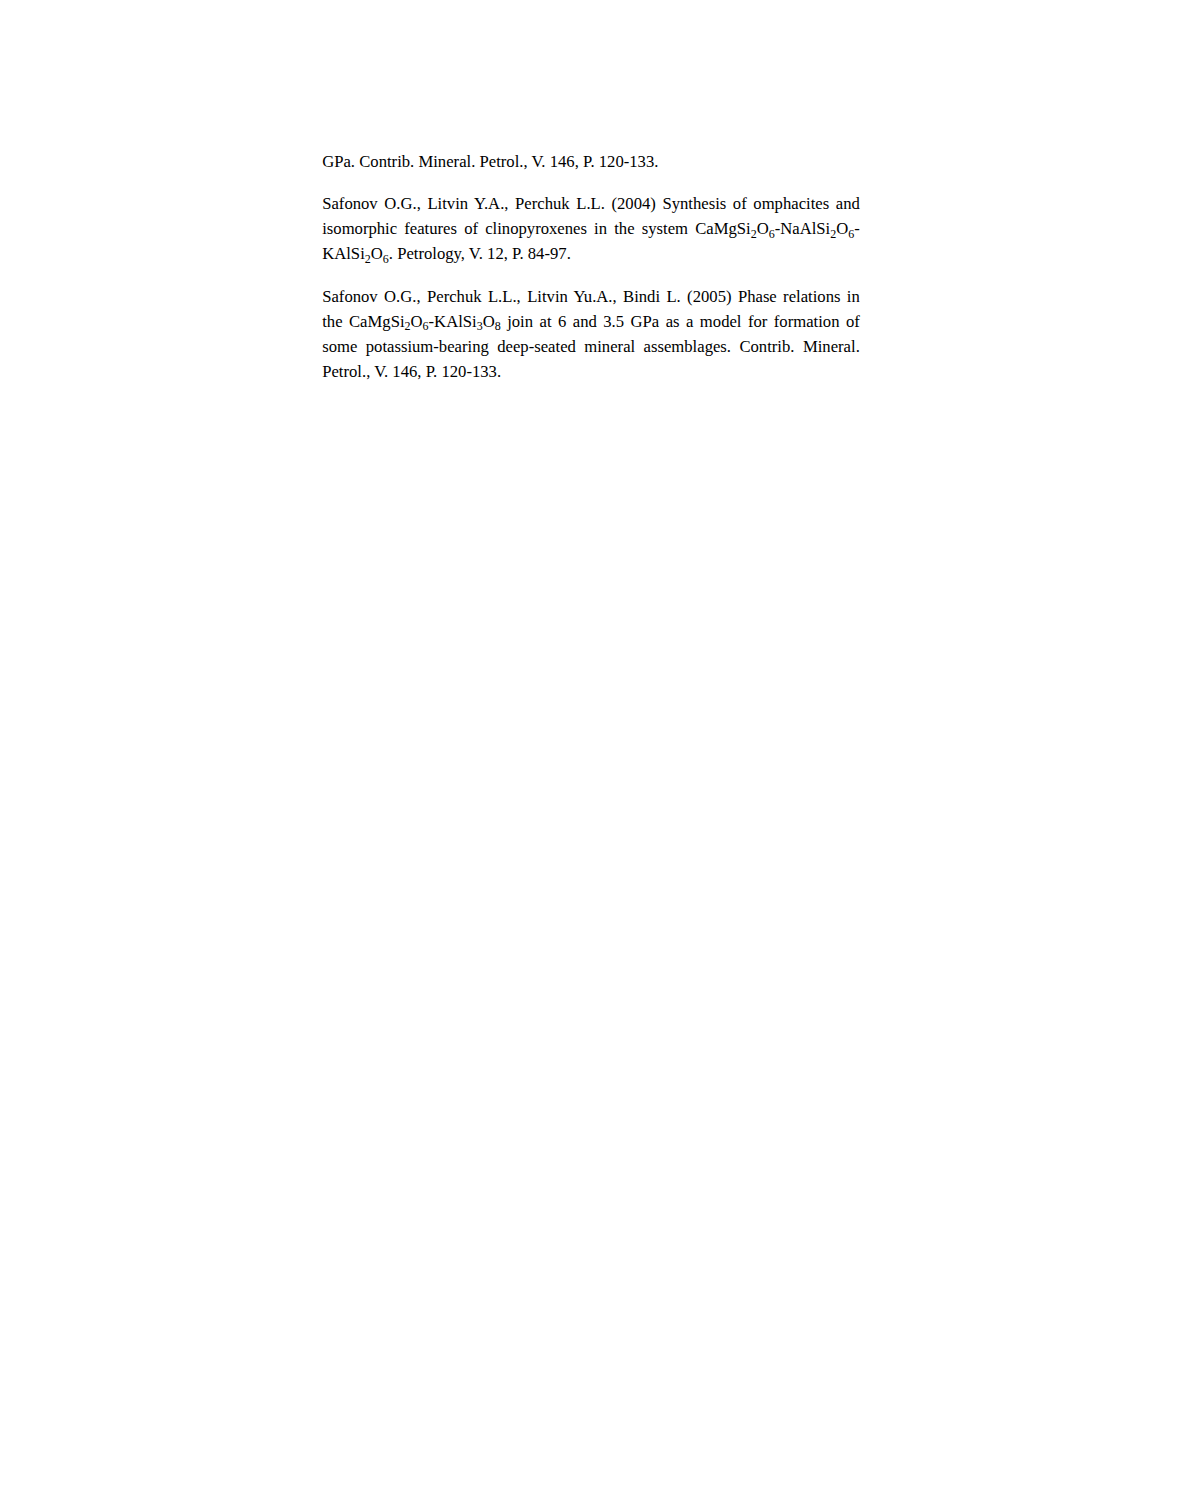GPa. Contrib. Mineral. Petrol., V. 146, P. 120-133.
Safonov O.G., Litvin Y.A., Perchuk L.L. (2004) Synthesis of omphacites and isomorphic features of clinopyroxenes in the system CaMgSi2O6-NaAlSi2O6-KAlSi2O6. Petrology, V. 12, P. 84-97.
Safonov O.G., Perchuk L.L., Litvin Yu.A., Bindi L. (2005) Phase relations in the CaMgSi2O6-KAlSi3O8 join at 6 and 3.5 GPa as a model for formation of some potassium-bearing deep-seated mineral assemblages. Contrib. Mineral. Petrol., V. 146, P. 120-133.